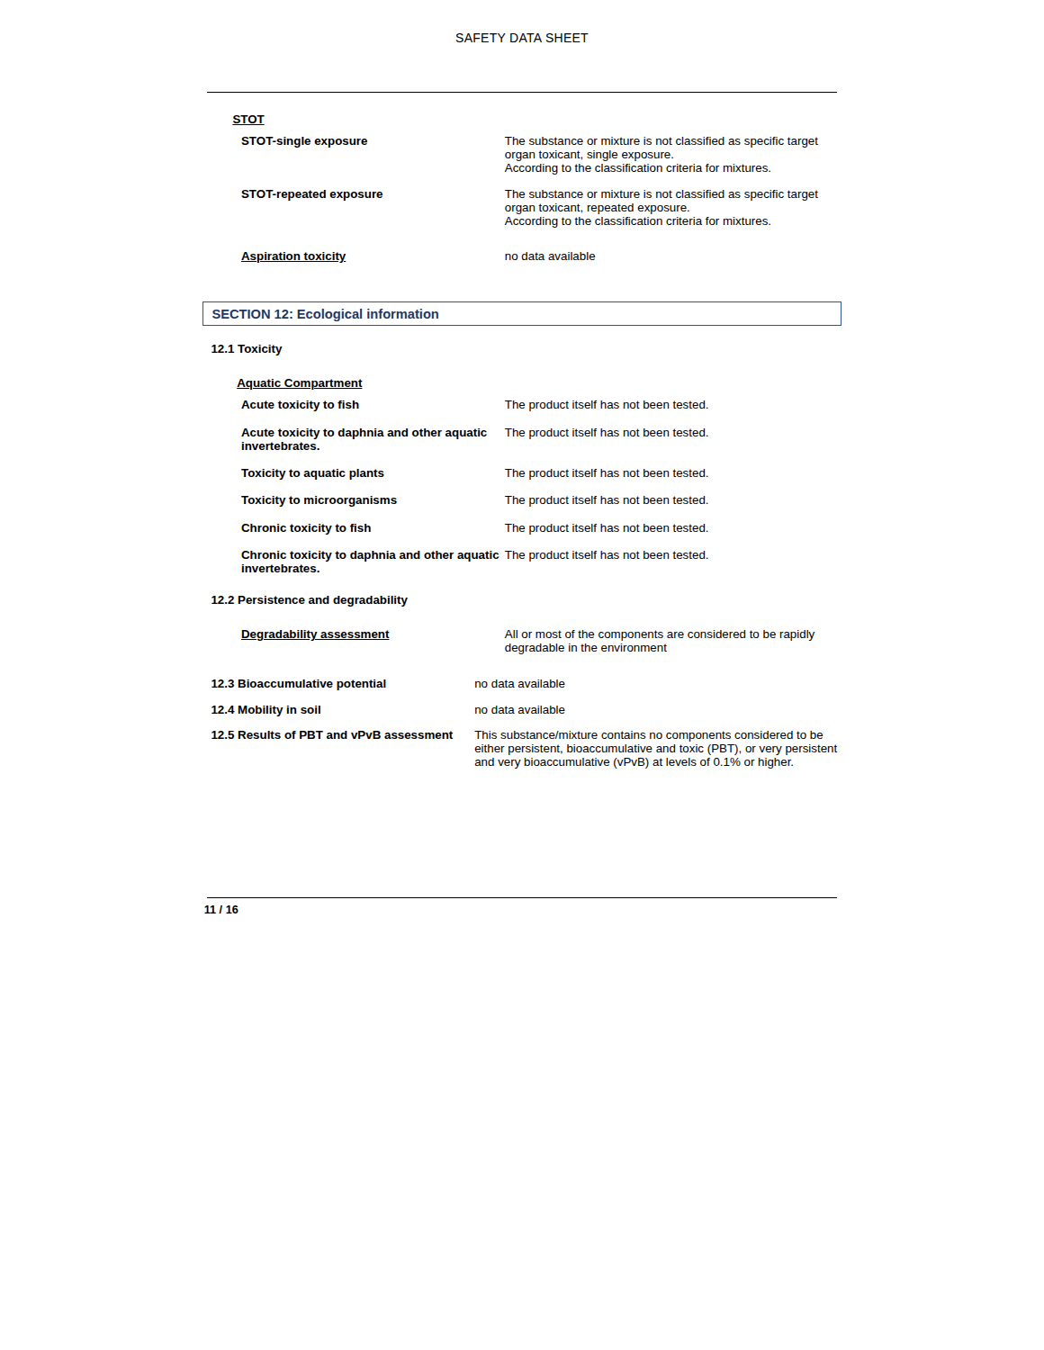SAFETY DATA SHEET
STOT
| STOT-single exposure | The substance or mixture is not classified as specific target organ toxicant, single exposure. According to the classification criteria for mixtures. |
| STOT-repeated exposure | The substance or mixture is not classified as specific target organ toxicant, repeated exposure. According to the classification criteria for mixtures. |
| Aspiration toxicity | no data available |
SECTION 12: Ecological information
12.1 Toxicity
Aquatic Compartment
| Acute toxicity to fish | The product itself has not been tested. |
| Acute toxicity to daphnia and other aquatic invertebrates. | The product itself has not been tested. |
| Toxicity to aquatic plants | The product itself has not been tested. |
| Toxicity to microorganisms | The product itself has not been tested. |
| Chronic toxicity to fish | The product itself has not been tested. |
| Chronic toxicity to daphnia and other aquatic invertebrates. | The product itself has not been tested. |
12.2 Persistence and degradability
| Degradability assessment | All or most of the components are considered to be rapidly degradable in the environment |
| 12.3 Bioaccumulative potential | no data available |
| 12.4 Mobility in soil | no data available |
| 12.5 Results of PBT and vPvB assessment | This substance/mixture contains no components considered to be either persistent, bioaccumulative and toxic (PBT), or very persistent and very bioaccumulative (vPvB) at levels of 0.1% or higher. |
11 / 16